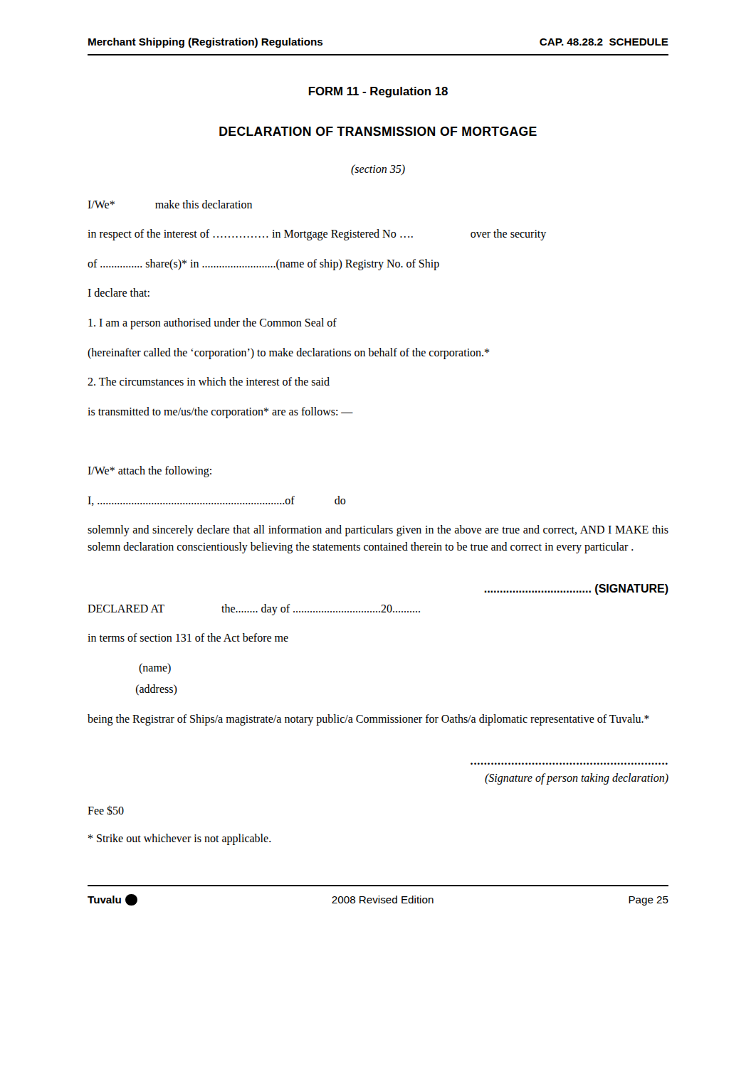Merchant Shipping (Registration) Regulations
CAP. 48.28.2 SCHEDULE
FORM 11 - Regulation 18
DECLARATION OF TRANSMISSION OF MORTGAGE
(section 35)
I/We* make this declaration
in respect of the interest of …………… in Mortgage Registered No …. over the security
of ............... share(s)* in ..........................(name of ship) Registry No. of Ship
I declare that:
1. I am a person authorised under the Common Seal of
(hereinafter called the ‘corporation’) to make declarations on behalf of the corporation.*
2. The circumstances in which the interest of the said
is transmitted to me/us/the corporation* are as follows: —
I/We* attach the following:
I, ..................................................................of do
solemnly and sincerely declare that all information and particulars given in the above are true and correct, AND I MAKE this solemn declaration conscientiously believing the statements contained therein to be true and correct in every particular .
.................................. (SIGNATURE)
DECLARED AT the........ day of ...............................20..........
in terms of section 131 of the Act before me
(name)
(address)
being the Registrar of Ships/a magistrate/a notary public/a Commissioner for Oaths/a diplomatic representative of Tuvalu.*
..........................................................
(Signature of person taking declaration)
Fee $50
* Strike out whichever is not applicable.
Tuvalu
2008 Revised Edition
Page 25